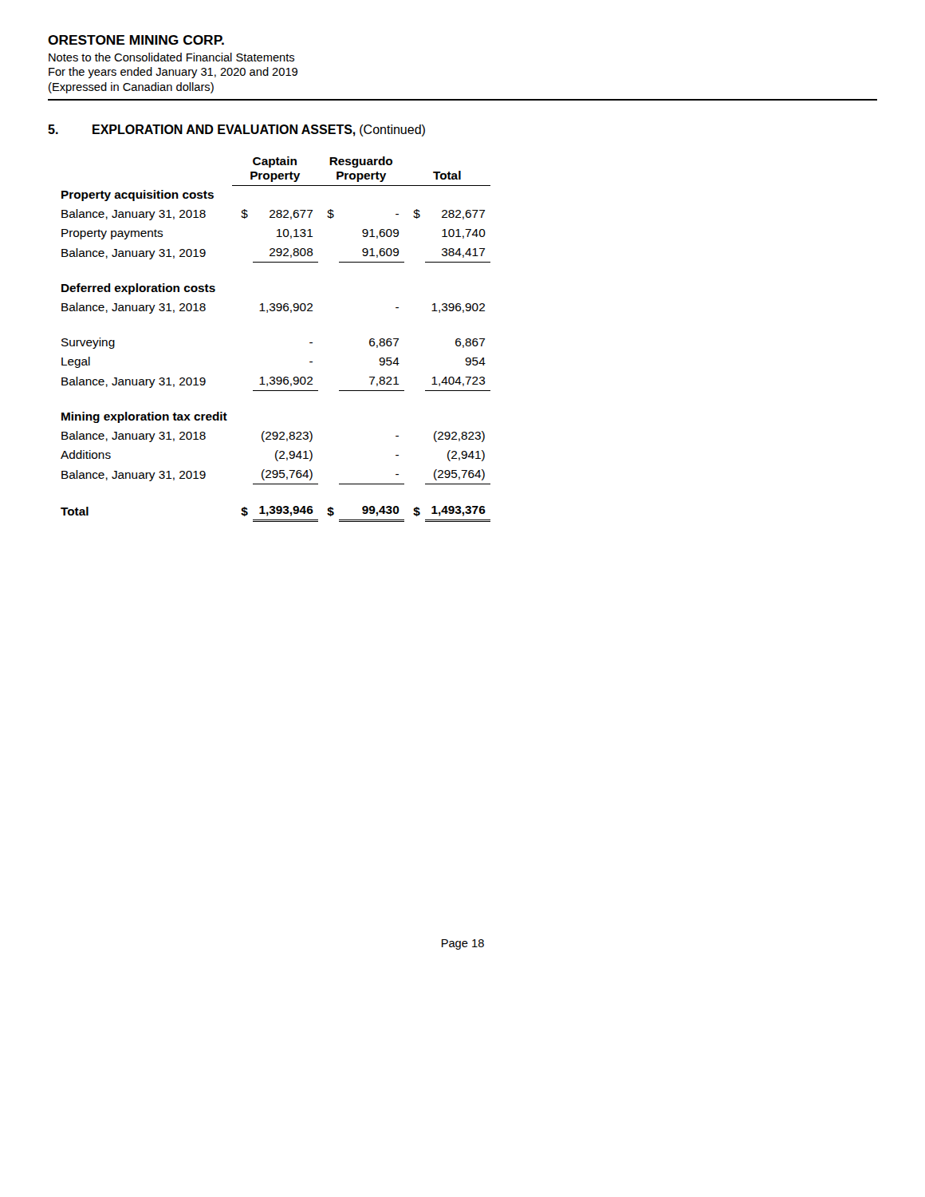ORESTONE MINING CORP.
Notes to the Consolidated Financial Statements
For the years ended January 31, 2020 and 2019
(Expressed in Canadian dollars)
5.
EXPLORATION AND EVALUATION ASSETS,
(Continued)
| | Captain Property | Resguardo Property | Total |
| Property acquisition costs | |
| Balance, January 31, 2018 | $ | 282,677 | $ | - | $ | 282,677 |
| Property payments | | 10,131 | | 91,609 | | 101,740 |
| Balance, January 31, 2019 | | 292,808 | | 91,609 | | 384,417 |
| Deferred exploration costs | |
| Balance, January 31, 2018 | | 1,396,902 | | - | | 1,396,902 |
| Surveying | | - | | 6,867 | | 6,867 |
| Legal | | - | | 954 | | 954 |
| Balance, January 31, 2019 | | 1,396,902 | | 7,821 | | 1,404,723 |
| Mining exploration tax credit | |
| Balance, January 31, 2018 | | (292,823) | | - | | (292,823) |
| Additions | | (2,941) | | - | | (2,941) |
| Balance, January 31, 2019 | | (295,764) | | - | | (295,764) |
| Total | $ | 1,393,946 | $ | 99,430 | $ | 1,493,376 |
Page 18